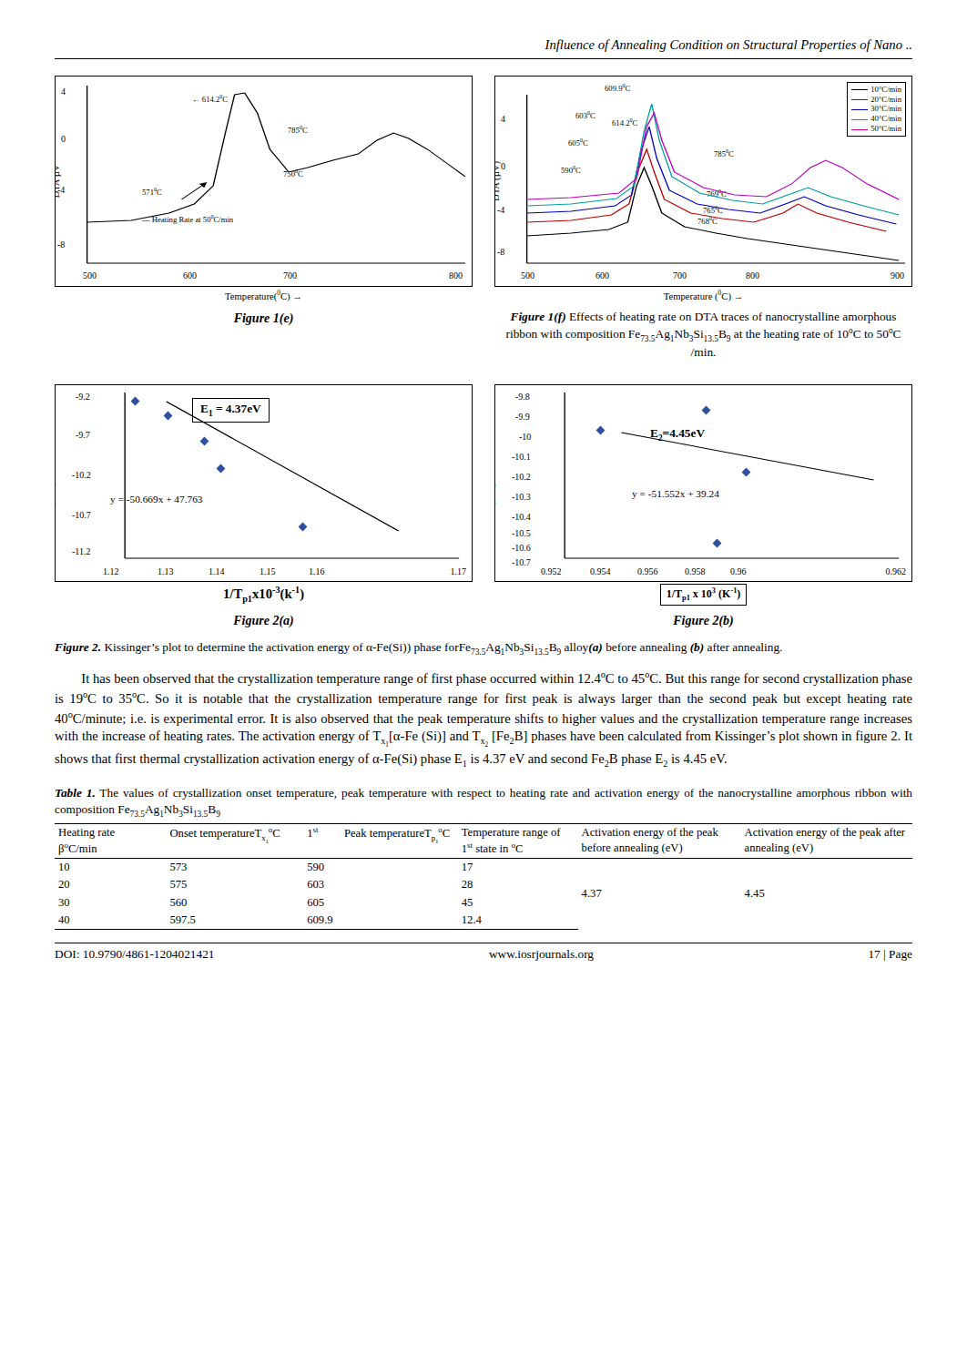Influence of Annealing Condition on Structural Properties of Nano ..
DTA µV
4
0
-4
-8
500
600
700
800
← 614.20C
7850C
7500C
5710C
— Heating Rate at 500C/min
Temperature(0C) →
Figure 1(e)
DTA (µV)
10°C/min
20°C/min
30°C/min
40°C/min
50°C/min
4
0
-4
-8
500
600
700
800
900
609.90C
6030C
614.20C
6050C
5900C
7850C
7690C
7650C
7680C
Temperature (0C) →
Figure 1(f) Effects of heating rate on DTA traces of nanocrystalline amorphous ribbon with composition Fe73.5Ag1Nb3Si13.5B9 at the heating rate of 10oC to 50oC /min.
ln(β/Tp12)
-9.2
-9.7
-10.2
-10.7
-11.2
1.12
1.13
1.14
1.15
1.16
1.17
E1 = 4.37eV
y = -50.669x + 47.763
1/Tp1x10-3(k-1)
Figure 2(a)
ln(β/Tp12)
-9.8
-9.9
-10
-10.1
-10.2
-10.3
-10.4
-10.5
-10.6
-10.7
0.952
0.954
0.956
0.958
0.96
0.962
E2=4.45eV
y = -51.552x + 39.24
1/Tp1 x 103 (K-1)
Figure 2(b)
Figure 2. Kissinger’s plot to determine the activation energy of α-Fe(Si)) phase forFe73.5Ag1Nb3Si13.5B9 alloy(a) before annealing (b) after annealing.
It has been observed that the crystallization temperature range of first phase occurred within 12.4oC to 45oC. But this range for second crystallization phase is 19oC to 35oC. So it is notable that the crystallization temperature range for first peak is always larger than the second peak but except heating rate 40oC/minute; i.e. is experimental error. It is also observed that the peak temperature shifts to higher values and the crystallization temperature range increases with the increase of heating rates. The activation energy of Tx1[α-Fe (Si)] and Tx2 [Fe2B] phases have been calculated from Kissinger’s plot shown in figure 2. It shows that first thermal crystallization activation energy of α-Fe(Si) phase E1 is 4.37 eV and second Fe2B phase E2 is 4.45 eV.
Table 1. The values of crystallization onset temperature, peak temperature with respect to heating rate and activation energy of the nanocrystalline amorphous ribbon with composition Fe73.5Ag1Nb3Si13.5B9
| Heating rate β o C/min | Onset temperatureT x 1 o C | 1 st Peak temperatureT p 1 o C | Temperature range of 1 st state in o C | Activation energy of the peak before annealing (eV) | Activation energy of the peak after annealing (eV) |
| --- | --- | --- | --- | --- | --- |
| 10 | 573 | 590 | 17 | 4.37 | 4.45 |
| 20 | 575 | 603 | 28 |
| 30 | 560 | 605 | 45 |
| 40 | 597.5 | 609.9 | 12.4 |
DOI: 10.9790/4861-1204021421 www.iosrjournals.org 17 | Page